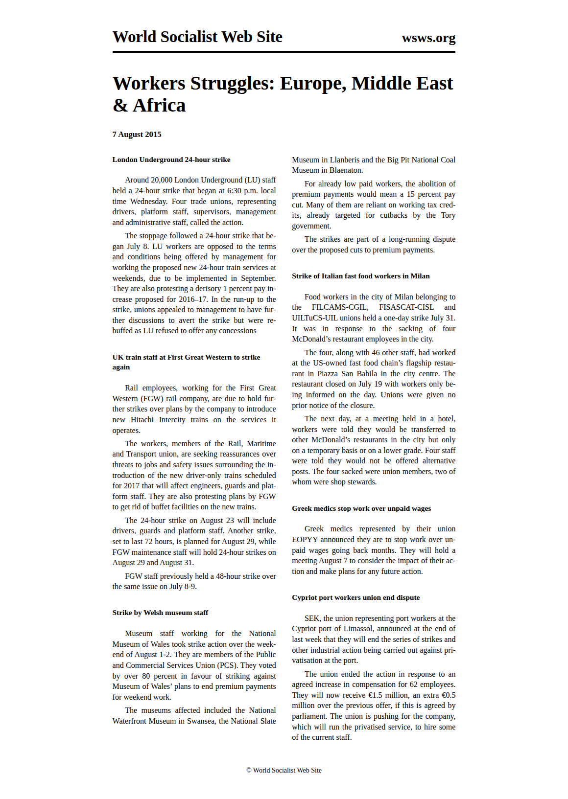World Socialist Web Site
wsws.org
Workers Struggles: Europe, Middle East & Africa
7 August 2015
London Underground 24-hour strike
Around 20,000 London Underground (LU) staff held a 24-hour strike that began at 6:30 p.m. local time Wednesday. Four trade unions, representing drivers, platform staff, supervisors, management and administrative staff, called the action.
The stoppage followed a 24-hour strike that began July 8. LU workers are opposed to the terms and conditions being offered by management for working the proposed new 24-hour train services at weekends, due to be implemented in September. They are also protesting a derisory 1 percent pay increase proposed for 2016–17. In the run-up to the strike, unions appealed to management to have further discussions to avert the strike but were rebuffed as LU refused to offer any concessions
UK train staff at First Great Western to strike again
Rail employees, working for the First Great Western (FGW) rail company, are due to hold further strikes over plans by the company to introduce new Hitachi Intercity trains on the services it operates.
The workers, members of the Rail, Maritime and Transport union, are seeking reassurances over threats to jobs and safety issues surrounding the introduction of the new driver-only trains scheduled for 2017 that will affect engineers, guards and platform staff. They are also protesting plans by FGW to get rid of buffet facilities on the new trains.
The 24-hour strike on August 23 will include drivers, guards and platform staff. Another strike, set to last 72 hours, is planned for August 29, while FGW maintenance staff will hold 24-hour strikes on August 29 and August 31.
FGW staff previously held a 48-hour strike over the same issue on July 8-9.
Strike by Welsh museum staff
Museum staff working for the National Museum of Wales took strike action over the weekend of August 1-2. They are members of the Public and Commercial Services Union (PCS). They voted by over 80 percent in favour of striking against Museum of Wales’ plans to end premium payments for weekend work.
The museums affected included the National Waterfront Museum in Swansea, the National Slate Museum in Llanberis and the Big Pit National Coal Museum in Blaenaton.
For already low paid workers, the abolition of premium payments would mean a 15 percent pay cut. Many of them are reliant on working tax credits, already targeted for cutbacks by the Tory government.
The strikes are part of a long-running dispute over the proposed cuts to premium payments.
Strike of Italian fast food workers in Milan
Food workers in the city of Milan belonging to the FILCAMS-CGIL, FISASCAT-CISL and UILTuCS-UIL unions held a one-day strike July 31. It was in response to the sacking of four McDonald’s restaurant employees in the city.
The four, along with 46 other staff, had worked at the US-owned fast food chain’s flagship restaurant in Piazza San Babila in the city centre. The restaurant closed on July 19 with workers only being informed on the day. Unions were given no prior notice of the closure.
The next day, at a meeting held in a hotel, workers were told they would be transferred to other McDonald’s restaurants in the city but only on a temporary basis or on a lower grade. Four staff were told they would not be offered alternative posts. The four sacked were union members, two of whom were shop stewards.
Greek medics stop work over unpaid wages
Greek medics represented by their union EOPYY announced they are to stop work over unpaid wages going back months. They will hold a meeting August 7 to consider the impact of their action and make plans for any future action.
Cypriot port workers union end dispute
SEK, the union representing port workers at the Cypriot port of Limassol, announced at the end of last week that they will end the series of strikes and other industrial action being carried out against privatisation at the port.
The union ended the action in response to an agreed increase in compensation for 62 employees. They will now receive €1.5 million, an extra €0.5 million over the previous offer, if this is agreed by parliament. The union is pushing for the company, which will run the privatised service, to hire some of the current staff.
© World Socialist Web Site